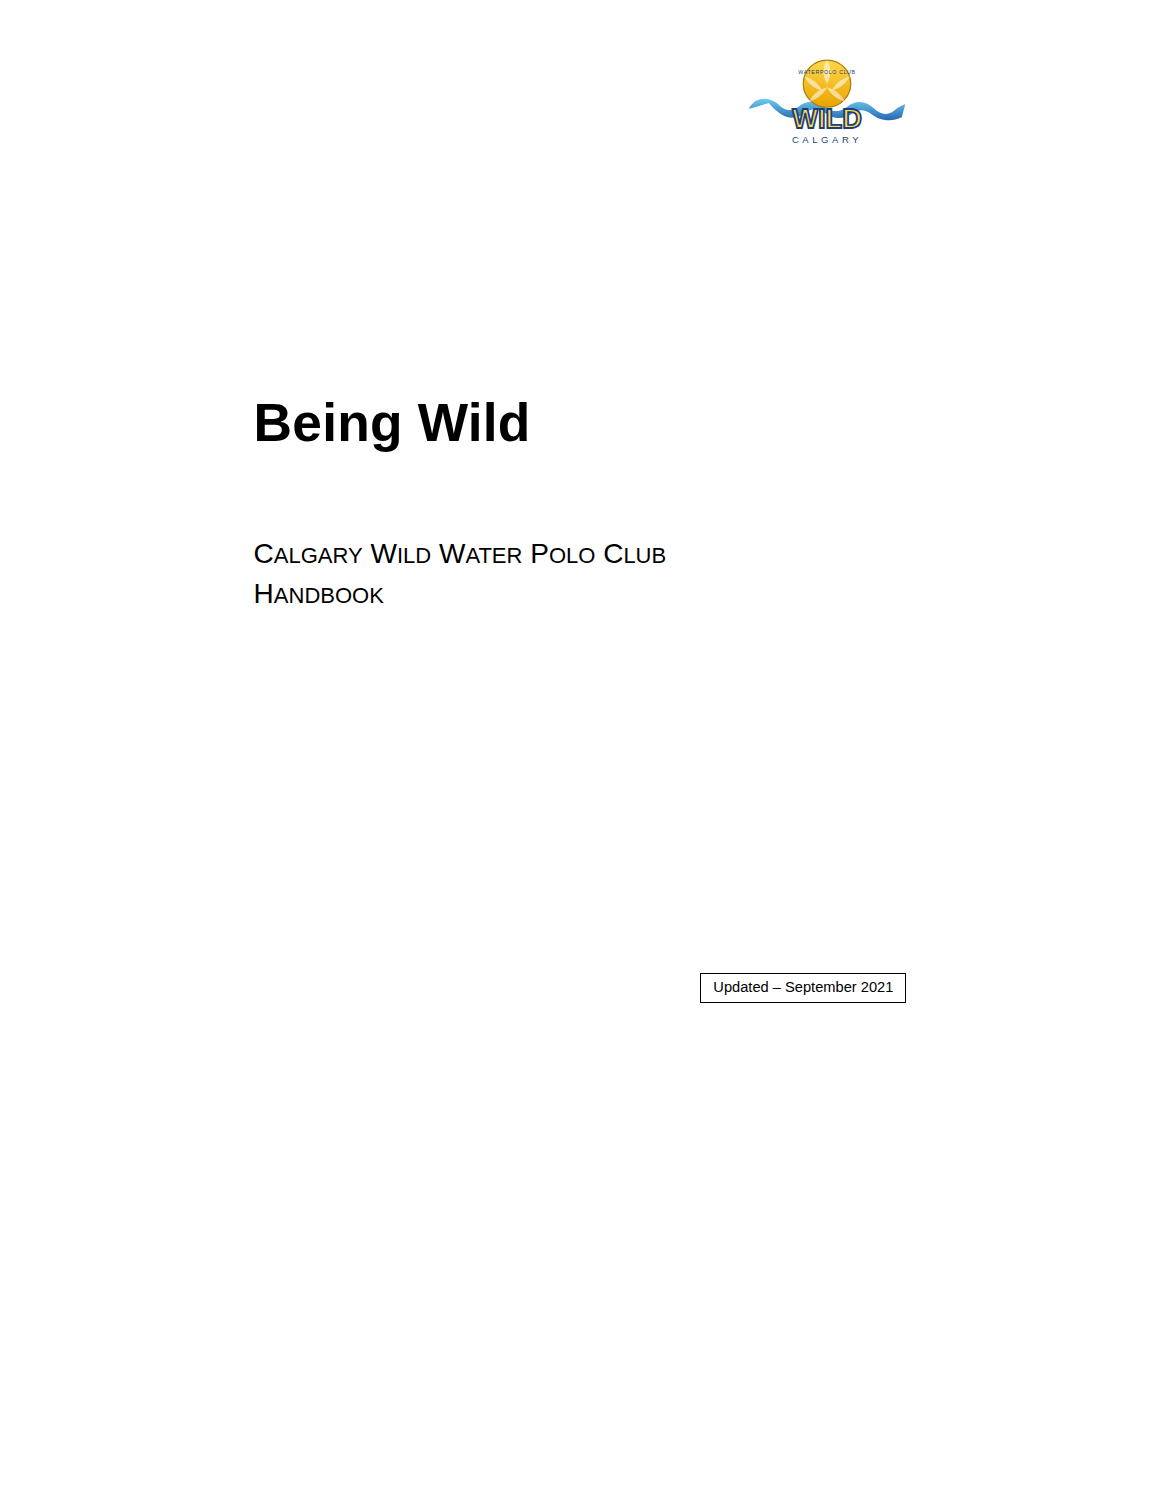Being Wild
Calgary Wild Water Polo Club
Handbook
Updated – September 2021